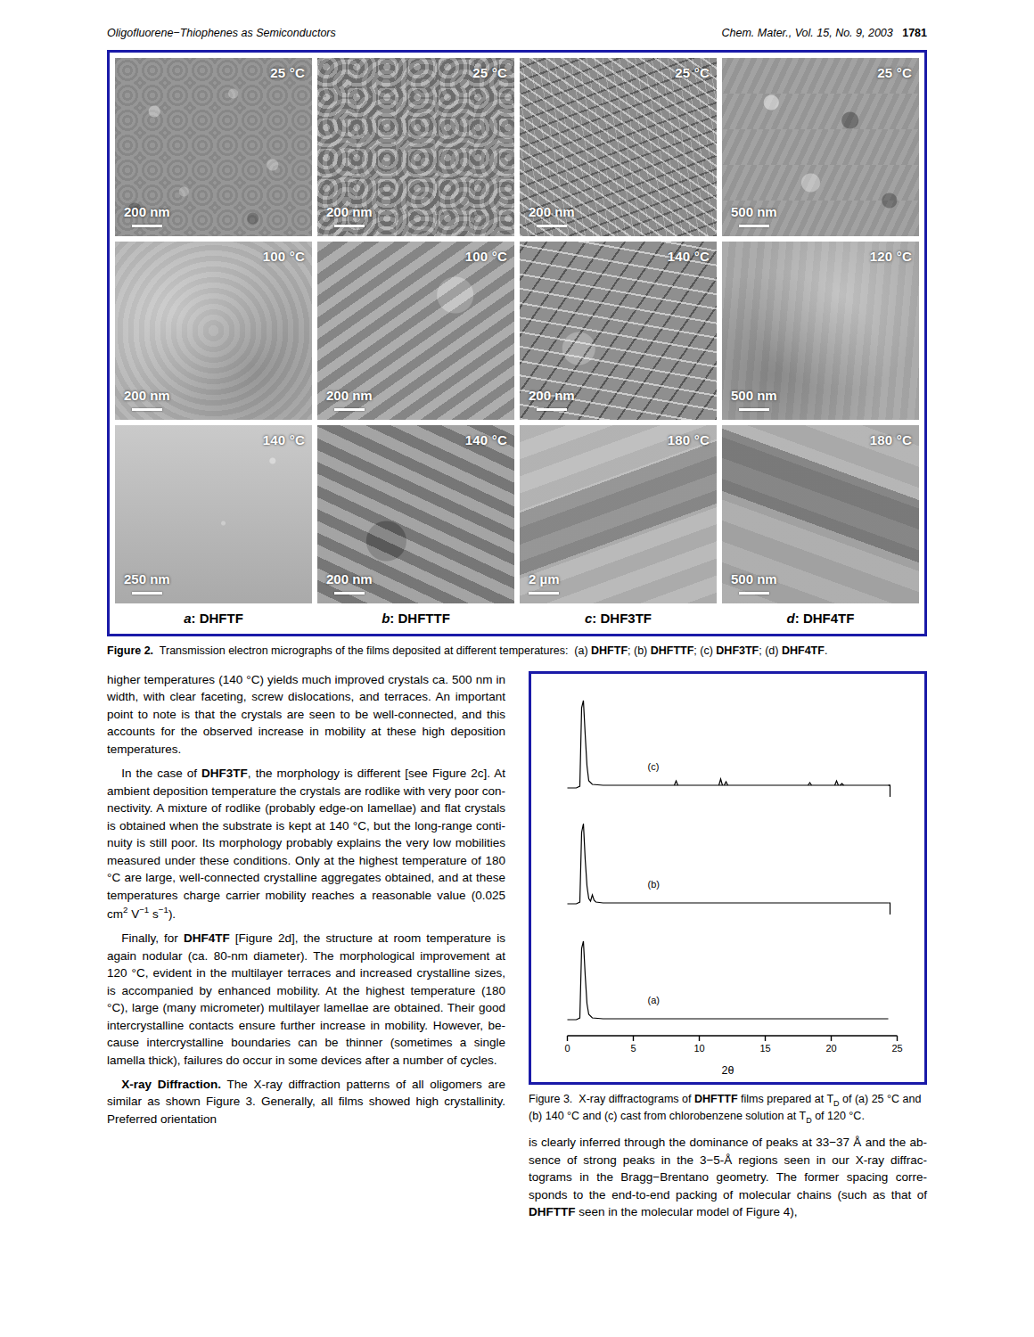Oligofluorene−Thiophenes as Semiconductors
Chem. Mater., Vol. 15, No. 9, 2003 1781
25 °C
200 nm
25 °C
200 nm
25 °C
200 nm
25 °C
500 nm
100 °C
200 nm
100 °C
200 nm
140 °C
200 nm
120 °C
500 nm
140 °C
250 nm
140 °C
200 nm
180 °C
2 µm
180 °C
500 nm
a: DHFTF
b: DHFTTF
c: DHF3TF
d: DHF4TF
Figure 2. Transmission electron micrographs of the films deposited at different temperatures: (a) DHFTF; (b) DHFTTF; (c) DHF3TF; (d) DHF4TF.
higher temperatures (140 °C) yields much improved crystals ca. 500 nm in width, with clear faceting, screw dislocations, and terraces. An important point to note is that the crystals are seen to be well-connected, and this accounts for the observed increase in mobility at these high deposition temperatures.
In the case of DHF3TF, the morphology is different [see Figure 2c]. At ambient deposition temperature the crystals are rodlike with very poor connectivity. A mixture of rodlike (probably edge-on lamellae) and flat crystals is obtained when the substrate is kept at 140 °C, but the long-range continuity is still poor. Its morphology probably explains the very low mobilities measured under these conditions. Only at the highest temperature of 180 °C are large, well-connected crystalline aggregates obtained, and at these temperatures charge carrier mobility reaches a reasonable value (0.025 cm2 V−1 s−1).
Finally, for DHF4TF [Figure 2d], the structure at room temperature is again nodular (ca. 80-nm diameter). The morphological improvement at 120 °C, evident in the multilayer terraces and increased crystalline sizes, is accompanied by enhanced mobility. At the highest temperature (180 °C), large (many micrometer) multilayer lamellae are obtained. Their good intercrystalline contacts ensure further increase in mobility. However, because intercrystalline boundaries can be thinner (sometimes a single lamella thick), failures do occur in some devices after a number of cycles.
X-ray Diffraction. The X-ray diffraction patterns of all oligomers are similar as shown Figure 3. Generally, all films showed high crystallinity. Preferred orientation
(c) (b) (a) 0 5 10 15 20 25
2θ
Figure 3. X-ray diffractograms of DHFTTF films prepared at TD of (a) 25 °C and (b) 140 °C and (c) cast from chlorobenzene solution at TD of 120 °C.
is clearly inferred through the dominance of peaks at 33−37 Å and the absence of strong peaks in the 3−5-Å regions seen in our X-ray diffractograms in the Bragg−Brentano geometry. The former spacing corresponds to the end-to-end packing of molecular chains (such as that of DHFTTF seen in the molecular model of Figure 4),